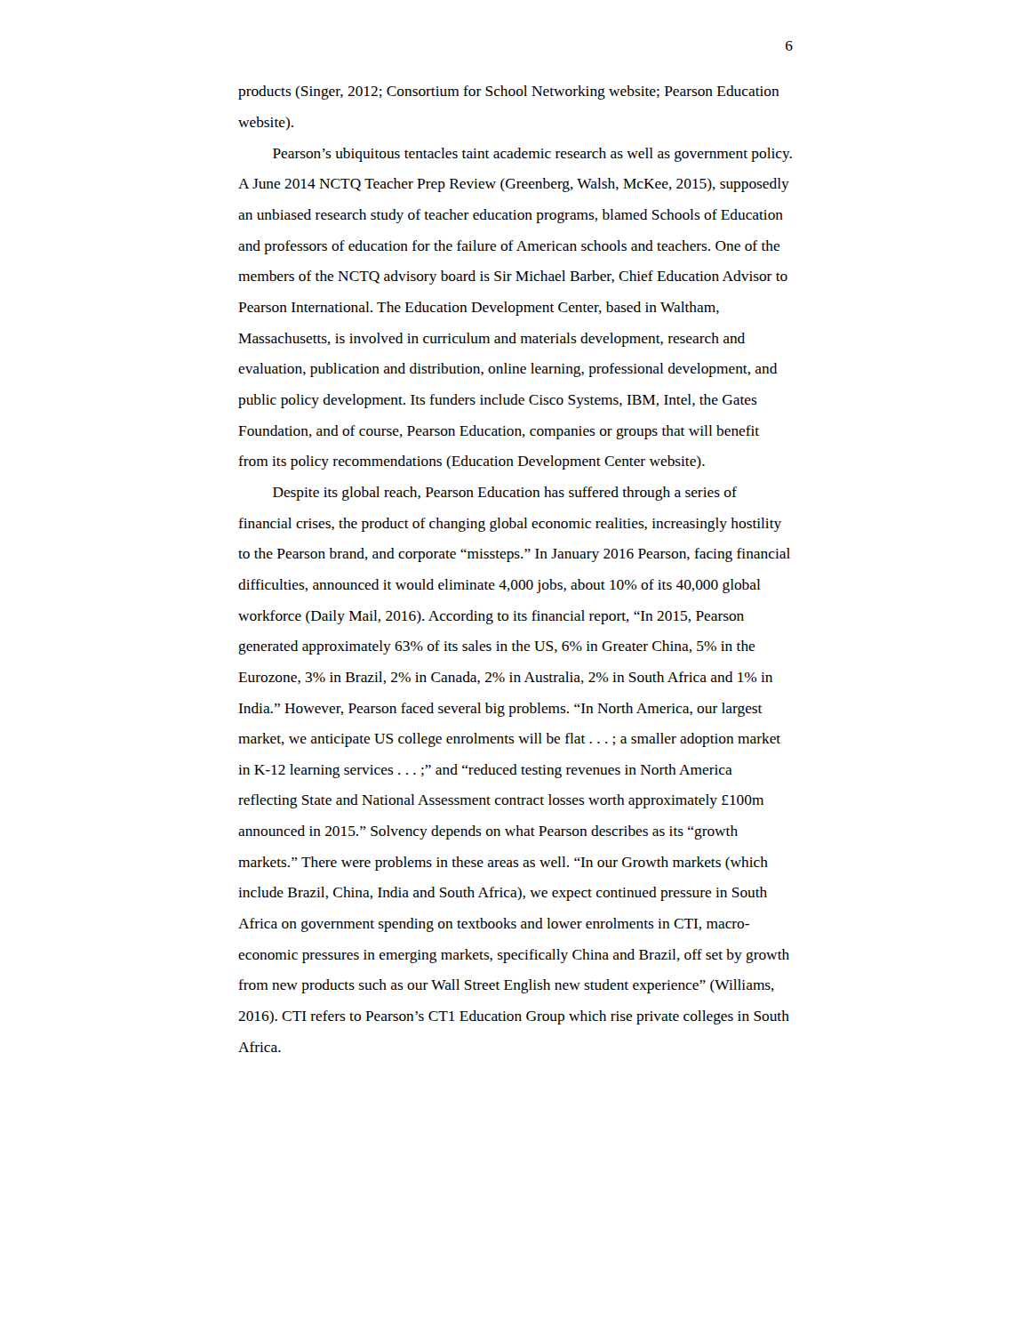6
products (Singer, 2012; Consortium for School Networking website; Pearson Education website).
Pearson’s ubiquitous tentacles taint academic research as well as government policy. A June 2014 NCTQ Teacher Prep Review (Greenberg, Walsh, McKee, 2015), supposedly an unbiased research study of teacher education programs, blamed Schools of Education and professors of education for the failure of American schools and teachers. One of the members of the NCTQ advisory board is Sir Michael Barber, Chief Education Advisor to Pearson International. The Education Development Center, based in Waltham, Massachusetts, is involved in curriculum and materials development, research and evaluation, publication and distribution, online learning, professional development, and public policy development. Its funders include Cisco Systems, IBM, Intel, the Gates Foundation, and of course, Pearson Education, companies or groups that will benefit from its policy recommendations (Education Development Center website).
Despite its global reach, Pearson Education has suffered through a series of financial crises, the product of changing global economic realities, increasingly hostility to the Pearson brand, and corporate “missteps.” In January 2016 Pearson, facing financial difficulties, announced it would eliminate 4,000 jobs, about 10% of its 40,000 global workforce (Daily Mail, 2016). According to its financial report, “In 2015, Pearson generated approximately 63% of its sales in the US, 6% in Greater China, 5% in the Eurozone, 3% in Brazil, 2% in Canada, 2% in Australia, 2% in South Africa and 1% in India.” However, Pearson faced several big problems. “In North America, our largest market, we anticipate US college enrolments will be flat . . . ; a smaller adoption market in K-12 learning services . . . ;” and “reduced testing revenues in North America reflecting State and National Assessment contract losses worth approximately £100m announced in 2015.” Solvency depends on what Pearson describes as its “growth markets.” There were problems in these areas as well. “In our Growth markets (which include Brazil, China, India and South Africa), we expect continued pressure in South Africa on government spending on textbooks and lower enrolments in CTI, macro-economic pressures in emerging markets, specifically China and Brazil, off set by growth from new products such as our Wall Street English new student experience” (Williams, 2016). CTI refers to Pearson’s CT1 Education Group which rise private colleges in South Africa.